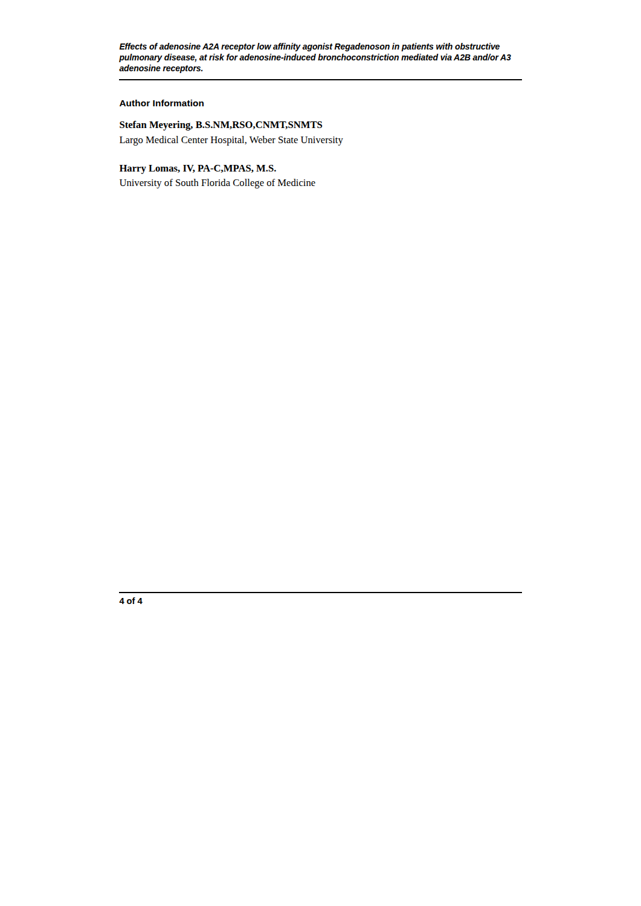Effects of adenosine A2A receptor low affinity agonist Regadenoson in patients with obstructive pulmonary disease, at risk for adenosine-induced bronchoconstriction mediated via A2B and/or A3 adenosine receptors.
Author Information
Stefan Meyering, B.S.NM,RSO,CNMT,SNMTS
Largo Medical Center Hospital, Weber State University
Harry Lomas, IV, PA-C,MPAS, M.S.
University of South Florida College of Medicine
4 of 4